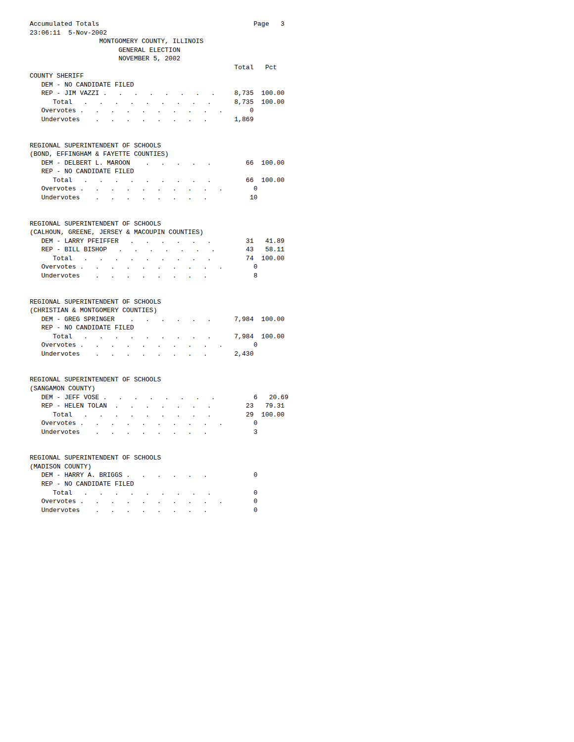Accumulated Totals                                        Page   3
23:06:11  5-Nov-2002
                  MONTGOMERY COUNTY, ILLINOIS
                       GENERAL ELECTION
                       NOVEMBER 5, 2002
                                                     Total   Pct
COUNTY SHERIFF
   DEM - NO CANDIDATE FILED
   REP - JIM VAZZI .   .   .   .   .   .   .   .     8,735  100.00
      Total   .   .   .   .   .   .   .   .   .      8,735  100.00
   Overvotes .   .   .   .   .   .   .   .   .   .       0
   Undervotes    .   .   .   .   .   .   .   .       1,869


REGIONAL SUPERINTENDENT OF SCHOOLS
(BOND, EFFINGHAM & FAYETTE COUNTIES)
   DEM - DELBERT L. MAROON    .   .   .   .   .         66  100.00
   REP - NO CANDIDATE FILED
      Total   .   .   .   .   .   .   .   .   .         66  100.00
   Overvotes .   .   .   .   .   .   .   .   .   .        0
   Undervotes    .   .   .   .   .   .   .   .           10


REGIONAL SUPERINTENDENT OF SCHOOLS
(CALHOUN, GREENE, JERSEY & MACOUPIN COUNTIES)
   DEM - LARRY PFEIFFER   .   .   .   .   .   .         31   41.89
   REP - BILL BISHOP   .   .   .   .   .   .   .        43   58.11
      Total   .   .   .   .   .   .   .   .   .         74  100.00
   Overvotes .   .   .   .   .   .   .   .   .   .        0
   Undervotes    .   .   .   .   .   .   .   .            8


REGIONAL SUPERINTENDENT OF SCHOOLS
(CHRISTIAN & MONTGOMERY COUNTIES)
   DEM - GREG SPRINGER    .   .   .   .   .   .      7,984  100.00
   REP - NO CANDIDATE FILED
      Total   .   .   .   .   .   .   .   .   .      7,984  100.00
   Overvotes .   .   .   .   .   .   .   .   .   .        0
   Undervotes    .   .   .   .   .   .   .   .       2,430


REGIONAL SUPERINTENDENT OF SCHOOLS
(SANGAMON COUNTY)
   DEM - JEFF VOSE .   .   .   .   .   .   .   .          6   20.69
   REP - HELEN TOLAN  .   .   .   .   .   .   .         23   79.31
      Total   .   .   .   .   .   .   .   .   .         29  100.00
   Overvotes .   .   .   .   .   .   .   .   .   .        0
   Undervotes    .   .   .   .   .   .   .   .            3


REGIONAL SUPERINTENDENT OF SCHOOLS
(MADISON COUNTY)
   DEM - HARRY A. BRIGGS .   .   .   .   .   .            0
   REP - NO CANDIDATE FILED
      Total   .   .   .   .   .   .   .   .   .           0
   Overvotes .   .   .   .   .   .   .   .   .   .        0
   Undervotes    .   .   .   .   .   .   .   .            0